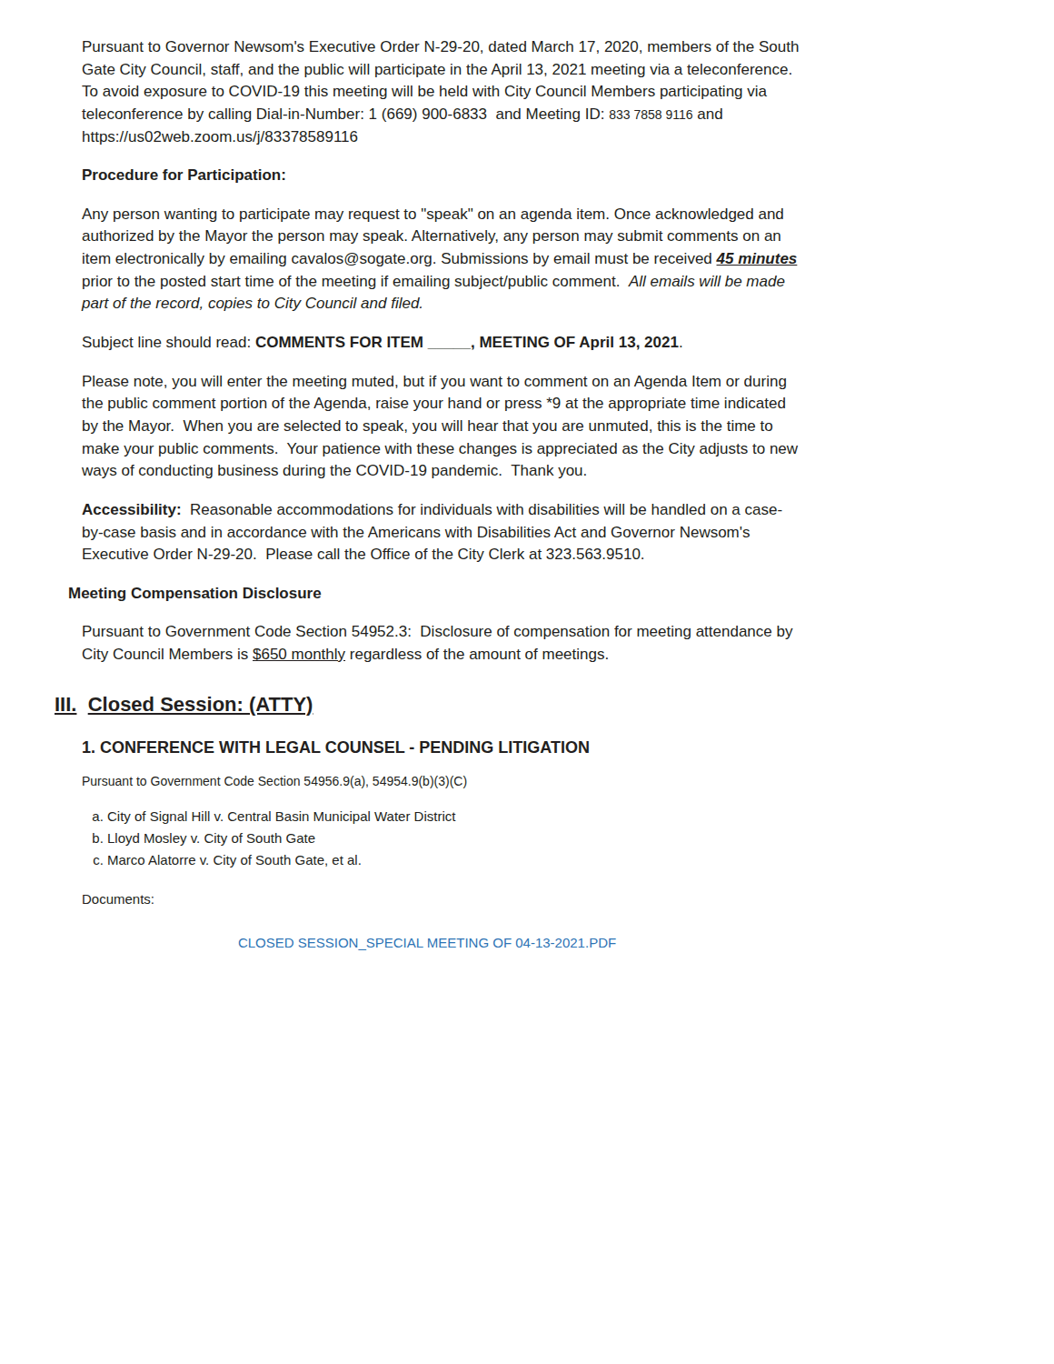Pursuant to Governor Newsom's Executive Order N-29-20, dated March 17, 2020, members of the South Gate City Council, staff, and the public will participate in the April 13, 2021 meeting via a teleconference. To avoid exposure to COVID-19 this meeting will be held with City Council Members participating via teleconference by calling Dial-in-Number: 1 (669) 900-6833 and Meeting ID: 833 7858 9116 and https://us02web.zoom.us/j/83378589116
Procedure for Participation:
Any person wanting to participate may request to "speak" on an agenda item. Once acknowledged and authorized by the Mayor the person may speak. Alternatively, any person may submit comments on an item electronically by emailing cavalos@sogate.org. Submissions by email must be received 45 minutes prior to the posted start time of the meeting if emailing subject/public comment. All emails will be made part of the record, copies to City Council and filed.
Subject line should read: COMMENTS FOR ITEM _____, MEETING OF April 13, 2021.
Please note, you will enter the meeting muted, but if you want to comment on an Agenda Item or during the public comment portion of the Agenda, raise your hand or press *9 at the appropriate time indicated by the Mayor. When you are selected to speak, you will hear that you are unmuted, this is the time to make your public comments. Your patience with these changes is appreciated as the City adjusts to new ways of conducting business during the COVID-19 pandemic. Thank you.
Accessibility: Reasonable accommodations for individuals with disabilities will be handled on a case-by-case basis and in accordance with the Americans with Disabilities Act and Governor Newsom's Executive Order N-29-20. Please call the Office of the City Clerk at 323.563.9510.
Meeting Compensation Disclosure
Pursuant to Government Code Section 54952.3: Disclosure of compensation for meeting attendance by City Council Members is $650 monthly regardless of the amount of meetings.
III. Closed Session: (ATTY)
1. CONFERENCE WITH LEGAL COUNSEL - PENDING LITIGATION
Pursuant to Government Code Section 54956.9(a), 54954.9(b)(3)(C)
City of Signal Hill v. Central Basin Municipal Water District
Lloyd Mosley v. City of South Gate
Marco Alatorre v. City of South Gate, et al.
Documents:
CLOSED SESSION_SPECIAL MEETING OF 04-13-2021.PDF